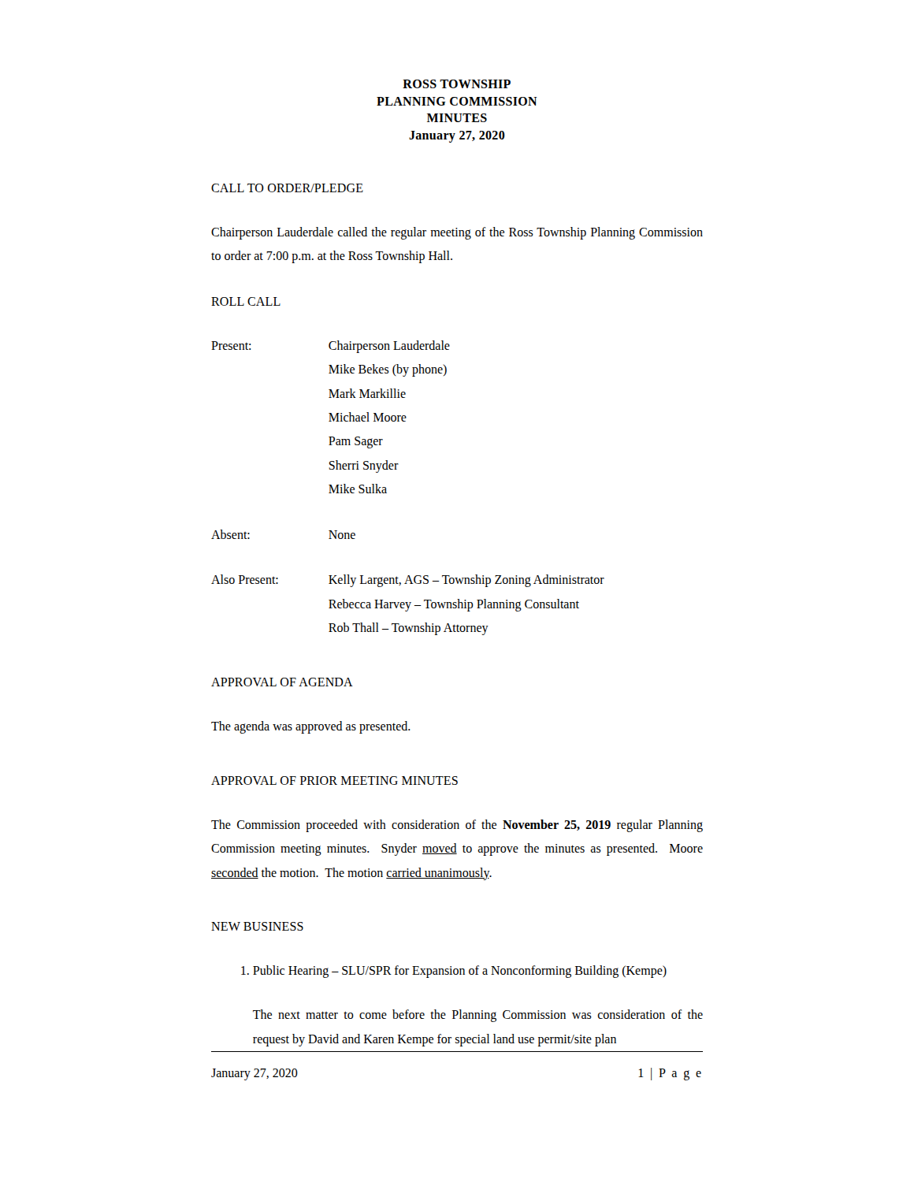ROSS TOWNSHIP
PLANNING COMMISSION
MINUTES
January 27, 2020
CALL TO ORDER/PLEDGE
Chairperson Lauderdale called the regular meeting of the Ross Township Planning Commission to order at 7:00 p.m. at the Ross Township Hall.
ROLL CALL
| Present: | Chairperson Lauderdale Mike Bekes (by phone) Mark Markillie Michael Moore Pam Sager Sherri Snyder Mike Sulka |
| Absent: | None |
| Also Present: | Kelly Largent, AGS – Township Zoning Administrator Rebecca Harvey – Township Planning Consultant Rob Thall – Township Attorney |
APPROVAL OF AGENDA
The agenda was approved as presented.
APPROVAL OF PRIOR MEETING MINUTES
The Commission proceeded with consideration of the November 25, 2019 regular Planning Commission meeting minutes. Snyder moved to approve the minutes as presented. Moore seconded the motion. The motion carried unanimously.
NEW BUSINESS
Public Hearing – SLU/SPR for Expansion of a Nonconforming Building (Kempe)
The next matter to come before the Planning Commission was consideration of the request by David and Karen Kempe for special land use permit/site plan
January 27, 2020 1 | P a g e